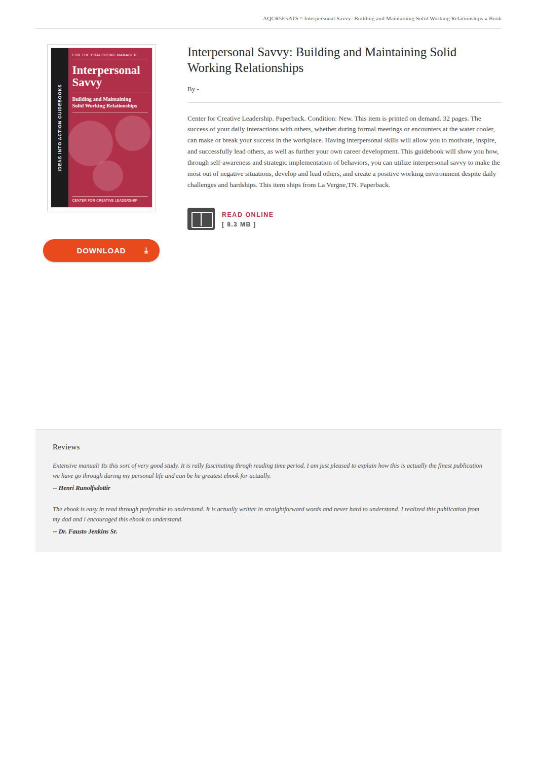AQCR5E5ATS ^ Interpersonal Savvy: Building and Maintaining Solid Working Relationships » Book
IDEAS INTO ACTION GUIDEBOOKS
For The Practicing Manager
Interpersonal
Savvy
Building and Maintaining
Solid Working Relationships
Center for Creative Leadership
DOWNLOAD ⤓
Interpersonal Savvy: Building and Maintaining Solid Working Relationships
By -
Center for Creative Leadership. Paperback. Condition: New. This item is printed on demand. 32 pages. The success of your daily interactions with others, whether during formal meetings or encounters at the water cooler, can make or break your success in the workplace. Having interpersonal skills will allow you to motivate, inspire, and successfully lead others, as well as further your own career development. This guidebook will show you how, through self-awareness and strategic implementation of behaviors, you can utilize interpersonal savvy to make the most out of negative situations, develop and lead others, and create a positive working environment despite daily challenges and hardships. This item ships from La Vergne,TN. Paperback.
READ ONLINE
[ 8.3 MB ]
Reviews
Extensive manual! Its this sort of very good study. It is rally fascinating throgh reading time period. I am just pleased to explain how this is actually the finest publication we have go through during my personal life and can be he greatest ebook for actually. -- Henri Runolfsdottir
The ebook is easy in read through preferable to understand. It is actually writter in straightforward words and never hard to understand. I realized this publication from my dad and i encouraged this ebook to understand. -- Dr. Fausto Jenkins Sr.